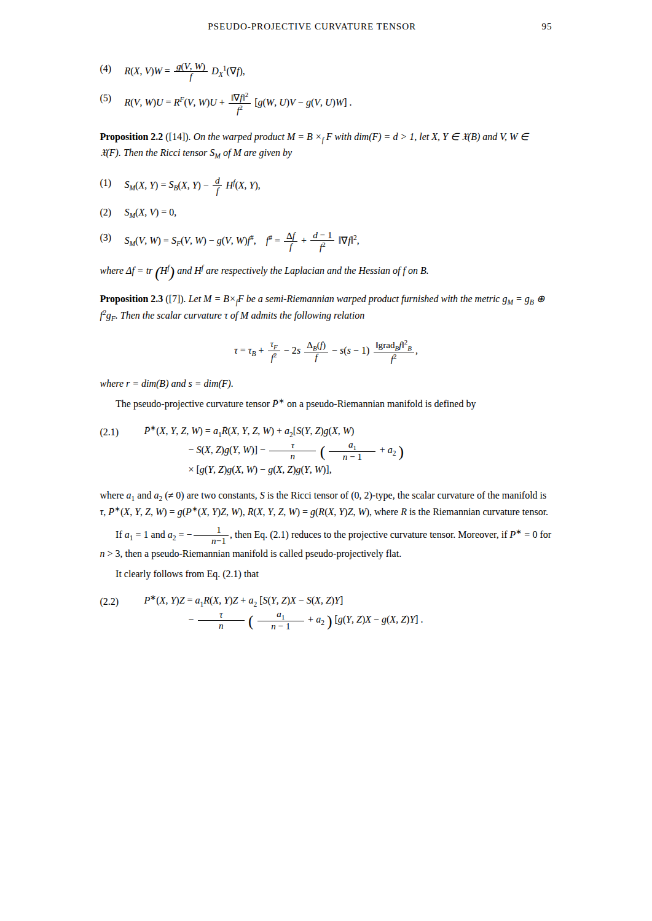PSEUDO-PROJECTIVE CURVATURE TENSOR 95
(4) R(X, V)W = g(V, W) f DX1(∇f),
(5) R(V, W)U = RF(V, W)U + ‖∇f‖2 f2 [g(W, U)V − g(V, U)W] .
Proposition 2.2 ([14]). On the warped product M = B ×f F with dim(F) = d > 1, let X, Y ∈ 𝔛(B) and V, W ∈ 𝔛(F). Then the Ricci tensor SM of M are given by
(1) SM(X, Y) = SB(X, Y) − df Hf(X, Y),
(2) SM(X, V) = 0,
(3) SM(V, W) = SF(V, W) − g(V, W)f#, f# = Δf f + d − 1 f2 ‖∇f‖2,
where Δf = tr (Hf) and Hf are respectively the Laplacian and the Hessian of f on B.
Proposition 2.3 ([7]). Let M = B×fF be a semi-Riemannian warped product furnished with the metric gM = gB ⊕ f2gF. Then the scalar curvature τ of M admits the following relation
τ = τB + τF f2 − 2s ΔB(f) f − s(s − 1) ‖gradBf‖2B f2,
where r = dim(B) and s = dim(F).
The pseudo-projective curvature tensor P̄∗ on a pseudo-Riemannian manifold is defined by
(2.1)
P̄∗(X, Y, Z, W) = a1R̄(X, Y, Z, W) + a2[S(Y, Z)g(X, W) − S(X, Z)g(Y, W)] − τn ( a1 n − 1 + a2 ) × [g(Y, Z)g(X, W) − g(X, Z)g(Y, W)],
where a1 and a2 (≠ 0) are two constants, S is the Ricci tensor of (0, 2)-type, the scalar curvature of the manifold is τ, P̄∗(X, Y, Z, W) = g(P∗(X, Y)Z, W), R̄(X, Y, Z, W) = g(R(X, Y)Z, W), where R is the Riemannian curvature tensor.
If a1 = 1 and a2 = −1 n−1, then Eq. (2.1) reduces to the projective curvature tensor. Moreover, if P∗ = 0 for n > 3, then a pseudo-Riemannian manifold is called pseudo-projectively flat.
It clearly follows from Eq. (2.1) that
(2.2)
P∗(X, Y)Z = a1R(X, Y)Z + a2 [S(Y, Z)X − S(X, Z)Y] − τn ( a1 n − 1 + a2 ) [g(Y, Z)X − g(X, Z)Y] .